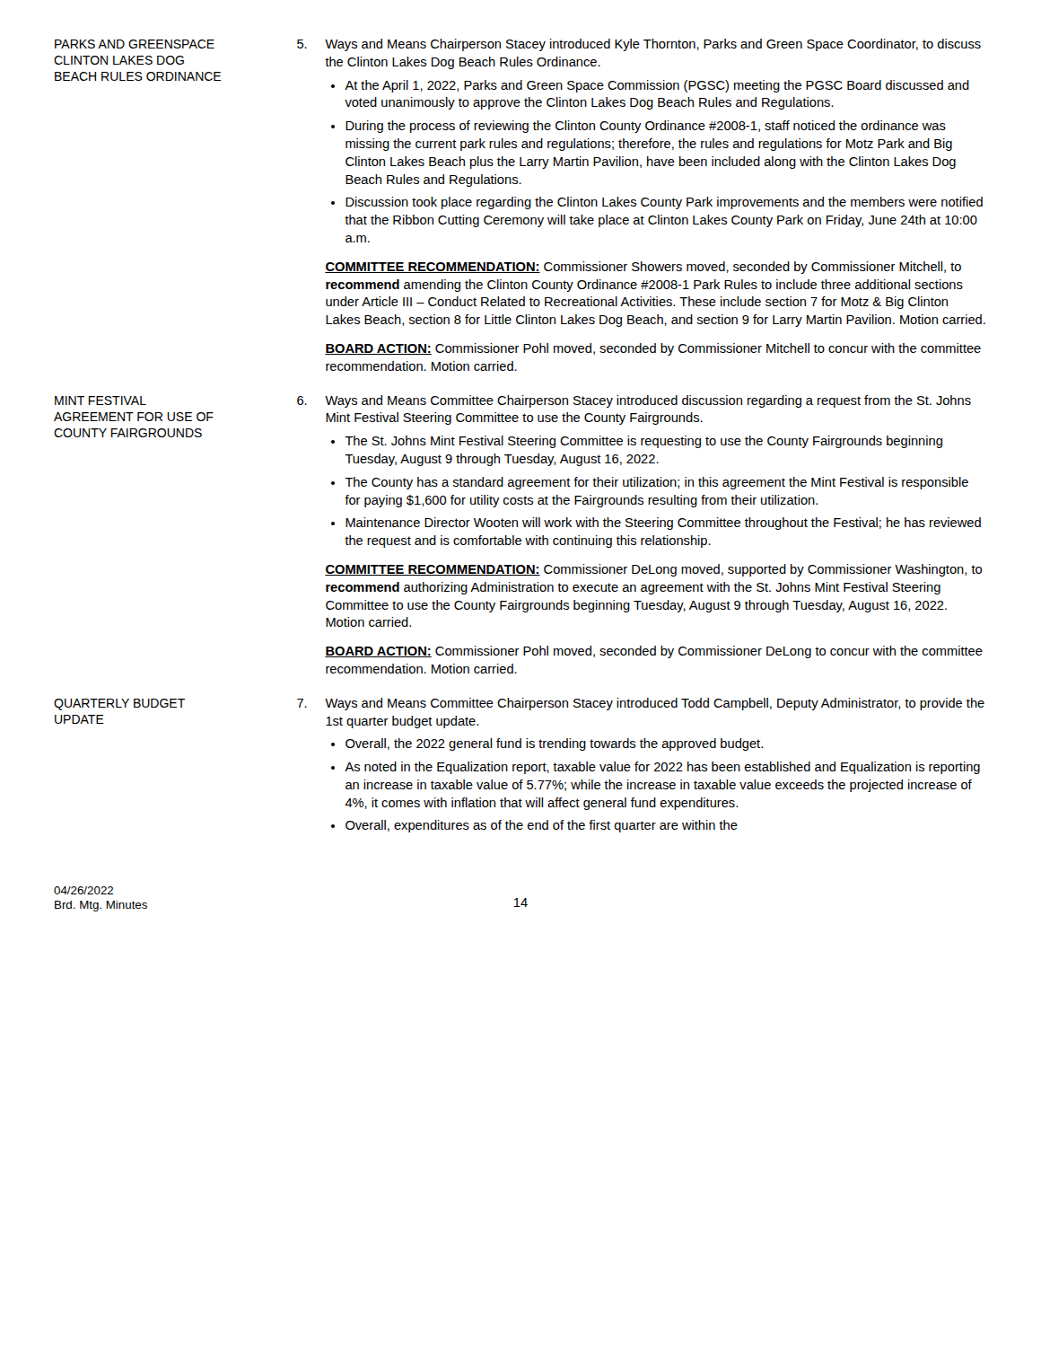| Parks and Greenspace Clinton Lakes Dog Beach Rules Ordinance | 5. Ways and Means Chairperson Stacey introduced Kyle Thornton, Parks and Green Space Coordinator, to discuss the Clinton Lakes Dog Beach Rules Ordinance. At the April 1, 2022, Parks and Green Space Commission (PGSC) meeting the PGSC Board discussed and voted unanimously to approve the Clinton Lakes Dog Beach Rules and Regulations. During the process of reviewing the Clinton County Ordinance #2008-1, staff noticed the ordinance was missing the current park rules and regulations; therefore, the rules and regulations for Motz Park and Big Clinton Lakes Beach plus the Larry Martin Pavilion, have been included along with the Clinton Lakes Dog Beach Rules and Regulations. Discussion took place regarding the Clinton Lakes County Park improvements and the members were notified that the Ribbon Cutting Ceremony will take place at Clinton Lakes County Park on Friday, June 24th at 10:00 a.m. COMMITTEE RECOMMENDATION: Commissioner Showers moved, seconded by Commissioner Mitchell, to recommend amending the Clinton County Ordinance #2008-1 Park Rules to include three additional sections under Article III – Conduct Related to Recreational Activities. These include section 7 for Motz & Big Clinton Lakes Beach, section 8 for Little Clinton Lakes Dog Beach, and section 9 for Larry Martin Pavilion. Motion carried. BOARD ACTION: Commissioner Pohl moved, seconded by Commissioner Mitchell to concur with the committee recommendation. Motion carried. |
| Mint Festival Agreement for Use of County Fairgrounds | 6. Ways and Means Committee Chairperson Stacey introduced discussion regarding a request from the St. Johns Mint Festival Steering Committee to use the County Fairgrounds. The St. Johns Mint Festival Steering Committee is requesting to use the County Fairgrounds beginning Tuesday, August 9 through Tuesday, August 16, 2022. The County has a standard agreement for their utilization; in this agreement the Mint Festival is responsible for paying $1,600 for utility costs at the Fairgrounds resulting from their utilization. Maintenance Director Wooten will work with the Steering Committee throughout the Festival; he has reviewed the request and is comfortable with continuing this relationship. COMMITTEE RECOMMENDATION: Commissioner DeLong moved, supported by Commissioner Washington, to recommend authorizing Administration to execute an agreement with the St. Johns Mint Festival Steering Committee to use the County Fairgrounds beginning Tuesday, August 9 through Tuesday, August 16, 2022. Motion carried. BOARD ACTION: Commissioner Pohl moved, seconded by Commissioner DeLong to concur with the committee recommendation. Motion carried. |
| Quarterly Budget Update | 7. Ways and Means Committee Chairperson Stacey introduced Todd Campbell, Deputy Administrator, to provide the 1st quarter budget update. Overall, the 2022 general fund is trending towards the approved budget. As noted in the Equalization report, taxable value for 2022 has been established and Equalization is reporting an increase in taxable value of 5.77%; while the increase in taxable value exceeds the projected increase of 4%, it comes with inflation that will affect general fund expenditures. Overall, expenditures as of the end of the first quarter are within the |
04/26/2022
Brd. Mtg. Minutes
14